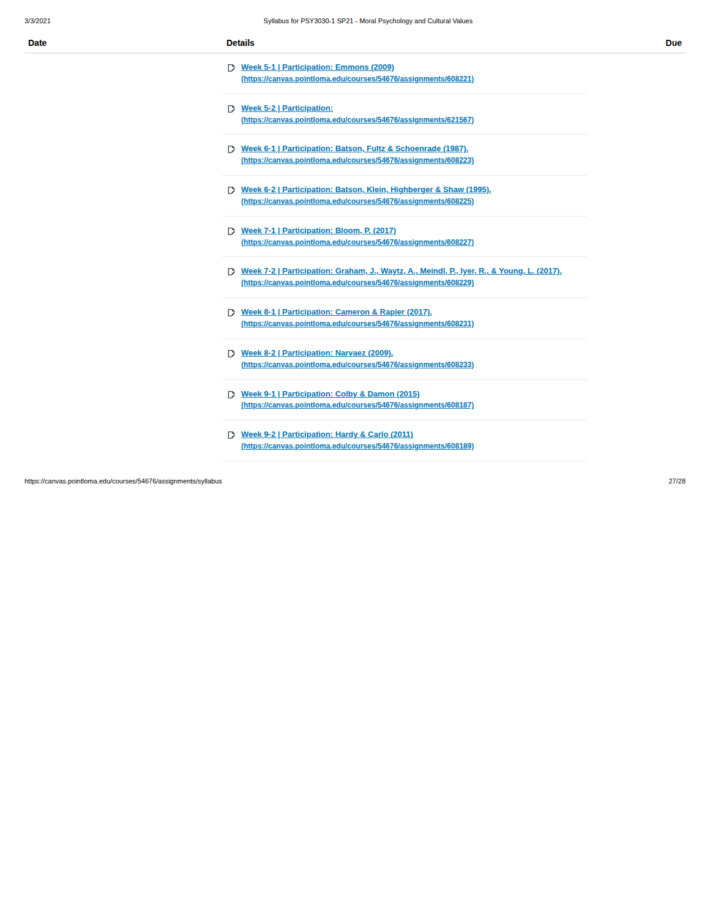3/3/2021 Syllabus for PSY3030-1 SP21 - Moral Psychology and Cultural Values
| Date | Details | Due |
| --- | --- | --- |
| | Week 5-1 / Participation: Emmons (2009) (https://canvas.pointloma.edu/courses/54676/assignments/608221) | |
| | Week 5-2 / Participation: (https://canvas.pointloma.edu/courses/54676/assignments/621567) | |
| | Week 6-1 / Participation: Batson, Fultz & Schoenrade (1987). (https://canvas.pointloma.edu/courses/54676/assignments/608223) | |
| | Week 6-2 / Participation: Batson, Klein, Highberger & Shaw (1995). (https://canvas.pointloma.edu/courses/54676/assignments/608225) | |
| | Week 7-1 / Participation: Bloom, P. (2017) (https://canvas.pointloma.edu/courses/54676/assignments/608227) | |
| | Week 7-2 / Participation: Graham, J., Waytz, A., Meindl, P., Iyer, R., & Young, L. (2017). (https://canvas.pointloma.edu/courses/54676/assignments/608229) | |
| | Week 8-1 / Participation: Cameron & Rapier (2017). (https://canvas.pointloma.edu/courses/54676/assignments/608231) | |
| | Week 8-2 / Participation: Narvaez (2009). (https://canvas.pointloma.edu/courses/54676/assignments/608233) | |
| | Week 9-1 / Participation: Colby & Damon (2015) (https://canvas.pointloma.edu/courses/54676/assignments/608187) | |
| | Week 9-2 / Participation: Hardy & Carlo (2011) (https://canvas.pointloma.edu/courses/54676/assignments/608189) | |
https://canvas.pointloma.edu/courses/54676/assignments/syllabus 27/28